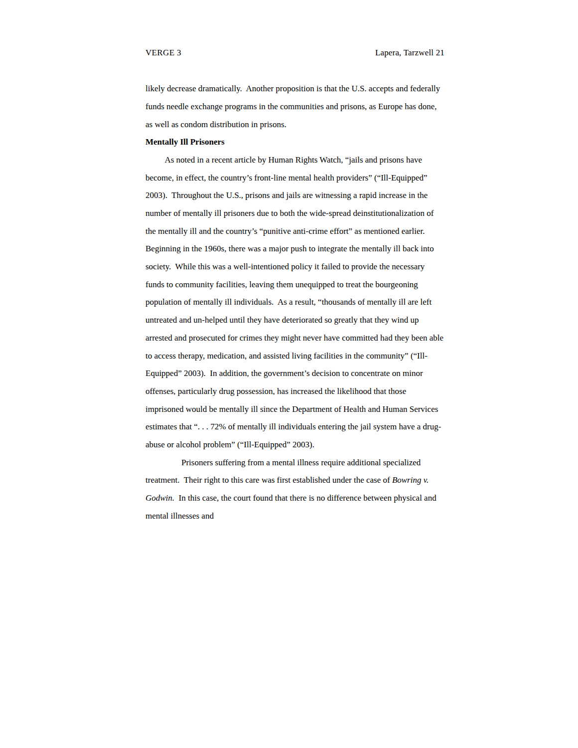VERGE 3 Lapera, Tarzwell 21
likely decrease dramatically. Another proposition is that the U.S. accepts and federally funds needle exchange programs in the communities and prisons, as Europe has done, as well as condom distribution in prisons.
Mentally Ill Prisoners
As noted in a recent article by Human Rights Watch, “jails and prisons have become, in effect, the country’s front-line mental health providers” (“Ill-Equipped” 2003). Throughout the U.S., prisons and jails are witnessing a rapid increase in the number of mentally ill prisoners due to both the wide-spread deinstitutionalization of the mentally ill and the country’s “punitive anti-crime effort” as mentioned earlier. Beginning in the 1960s, there was a major push to integrate the mentally ill back into society. While this was a well-intentioned policy it failed to provide the necessary funds to community facilities, leaving them unequipped to treat the bourgeoning population of mentally ill individuals. As a result, “thousands of mentally ill are left untreated and un-helped until they have deteriorated so greatly that they wind up arrested and prosecuted for crimes they might never have committed had they been able to access therapy, medication, and assisted living facilities in the community” (“Ill-Equipped” 2003). In addition, the government’s decision to concentrate on minor offenses, particularly drug possession, has increased the likelihood that those imprisoned would be mentally ill since the Department of Health and Human Services estimates that “. . . 72% of mentally ill individuals entering the jail system have a drug-abuse or alcohol problem” (“Ill-Equipped” 2003).
Prisoners suffering from a mental illness require additional specialized treatment. Their right to this care was first established under the case of Bowring v. Godwin. In this case, the court found that there is no difference between physical and mental illnesses and